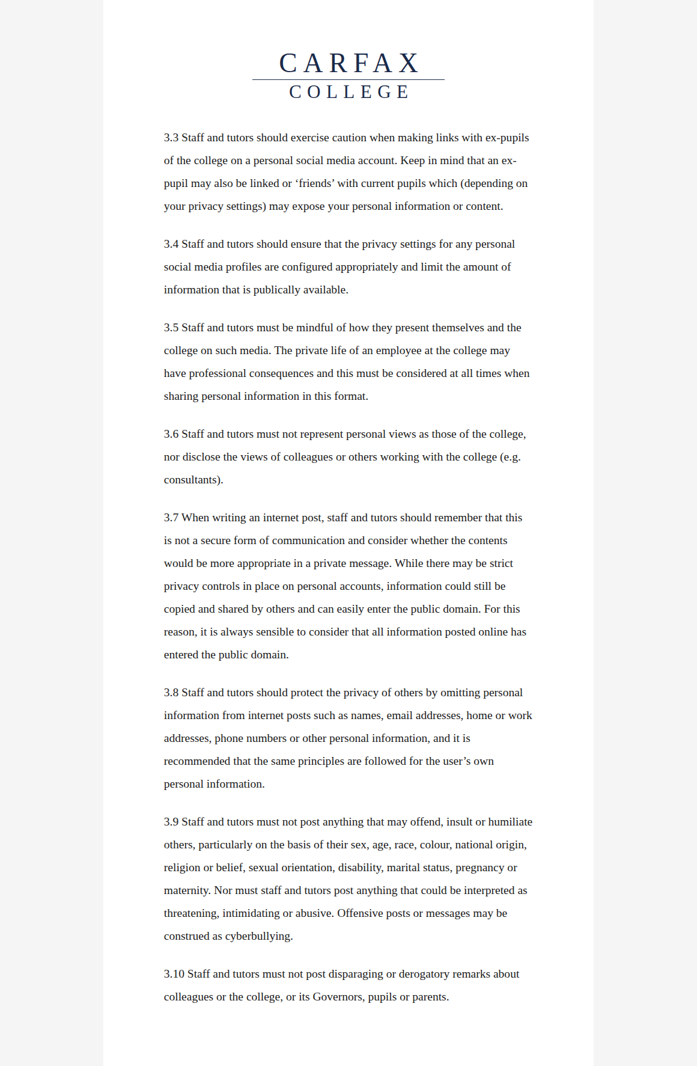CARFAX
COLLEGE
3.3 Staff and tutors should exercise caution when making links with ex-pupils of the college on a personal social media account. Keep in mind that an ex-pupil may also be linked or ‘friends’ with current pupils which (depending on your privacy settings) may expose your personal information or content.
3.4 Staff and tutors should ensure that the privacy settings for any personal social media profiles are configured appropriately and limit the amount of information that is publically available.
3.5 Staff and tutors must be mindful of how they present themselves and the college on such media. The private life of an employee at the college may have professional consequences and this must be considered at all times when sharing personal information in this format.
3.6 Staff and tutors must not represent personal views as those of the college, nor disclose the views of colleagues or others working with the college (e.g. consultants).
3.7 When writing an internet post, staff and tutors should remember that this is not a secure form of communication and consider whether the contents would be more appropriate in a private message. While there may be strict privacy controls in place on personal accounts, information could still be copied and shared by others and can easily enter the public domain. For this reason, it is always sensible to consider that all information posted online has entered the public domain.
3.8 Staff and tutors should protect the privacy of others by omitting personal information from internet posts such as names, email addresses, home or work addresses, phone numbers or other personal information, and it is recommended that the same principles are followed for the user’s own personal information.
3.9 Staff and tutors must not post anything that may offend, insult or humiliate others, particularly on the basis of their sex, age, race, colour, national origin, religion or belief, sexual orientation, disability, marital status, pregnancy or maternity. Nor must staff and tutors post anything that could be interpreted as threatening, intimidating or abusive. Offensive posts or messages may be construed as cyberbullying.
3.10 Staff and tutors must not post disparaging or derogatory remarks about colleagues or the college, or its Governors, pupils or parents.